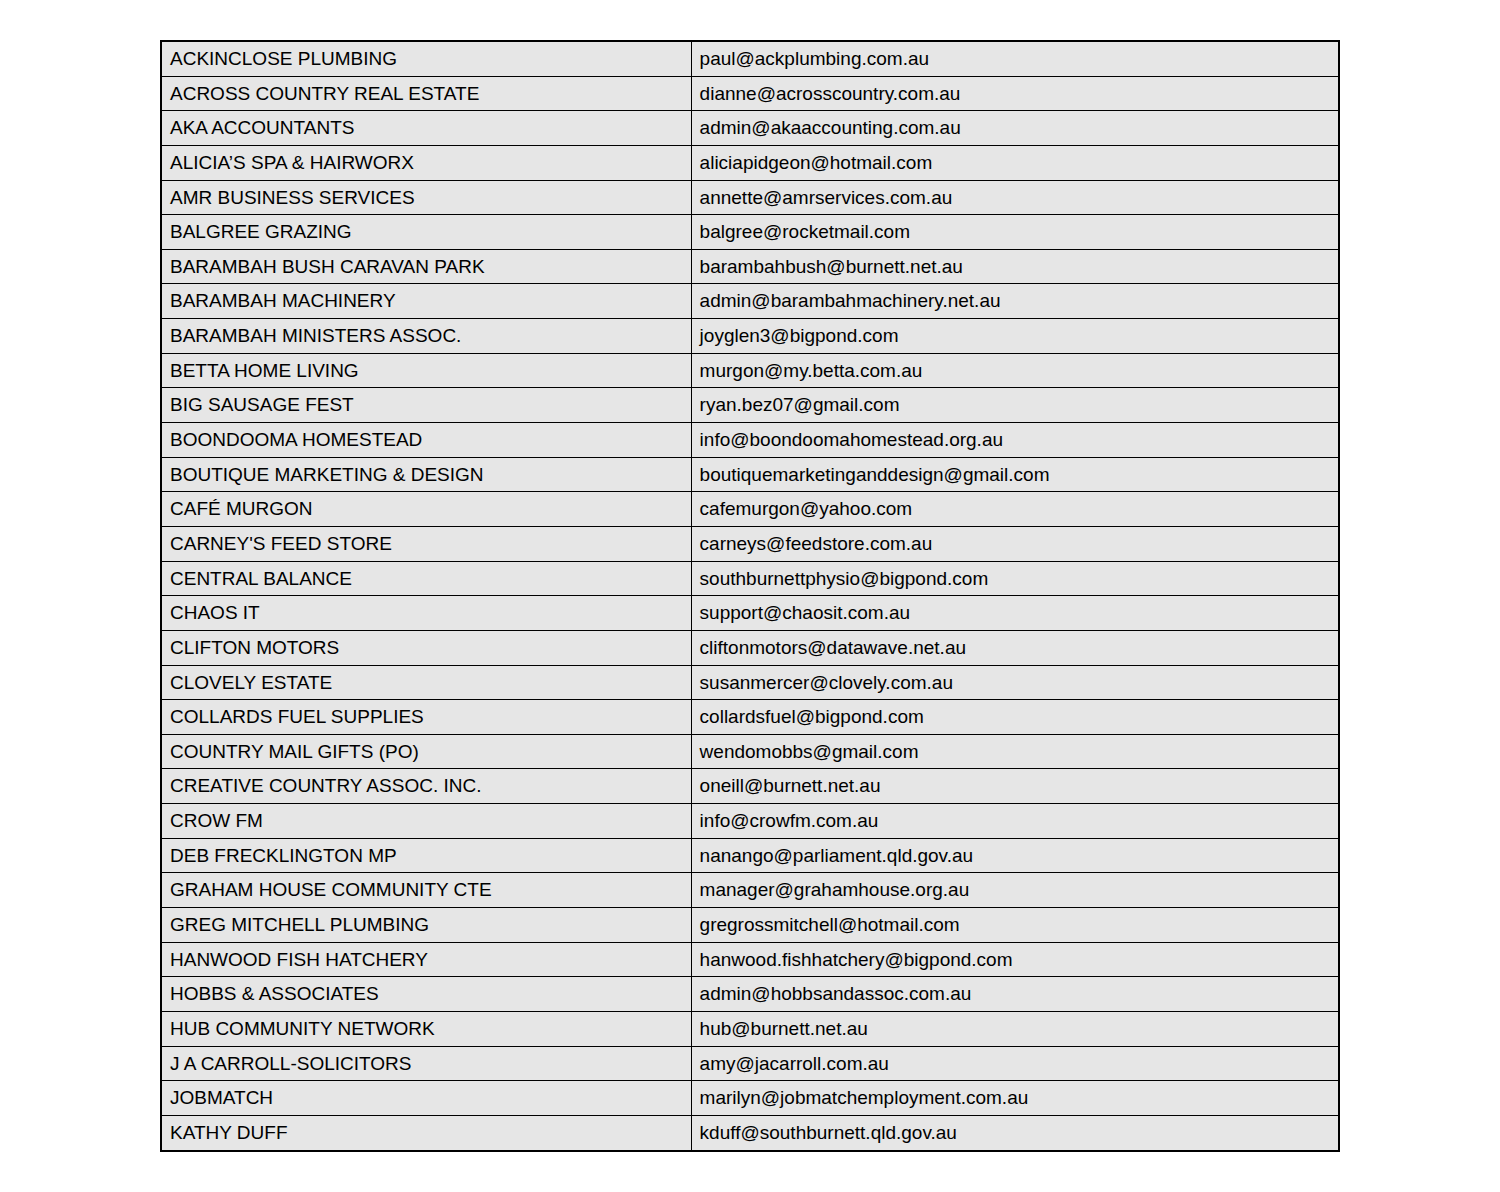| Ackinclose Plumbing | paul@ackplumbing.com.au |
| Across Country Real Estate | dianne@acrosscountry.com.au |
| AKA Accountants | admin@akaaccounting.com.au |
| Alicia’s Spa & Hairworx | aliciapidgeon@hotmail.com |
| AMR Business Services | annette@amrservices.com.au |
| Balgree Grazing | balgree@rocketmail.com |
| Barambah Bush Caravan Park | barambahbush@burnett.net.au |
| Barambah Machinery | admin@barambahmachinery.net.au |
| Barambah Ministers Assoc. | joyglen3@bigpond.com |
| Betta Home Living | murgon@my.betta.com.au |
| Big Sausage Fest | ryan.bez07@gmail.com |
| Boondooma Homestead | info@boondoomahomestead.org.au |
| Boutique Marketing & Design | boutiquemarketinganddesign@gmail.com |
| Café Murgon | cafemurgon@yahoo.com |
| Carney's Feed Store | carneys@feedstore.com.au |
| Central Balance | southburnettphysio@bigpond.com |
| Chaos IT | support@chaosit.com.au |
| Clifton Motors | cliftonmotors@datawave.net.au |
| Clovely Estate | susanmercer@clovely.com.au |
| Collards Fuel Supplies | collardsfuel@bigpond.com |
| Country Mail Gifts (PO) | wendomobbs@gmail.com |
| Creative Country Assoc. Inc. | oneill@burnett.net.au |
| Crow FM | info@crowfm.com.au |
| Deb Frecklington MP | nanango@parliament.qld.gov.au |
| Graham House Community Cte | manager@grahamhouse.org.au |
| Greg Mitchell Plumbing | gregrossmitchell@hotmail.com |
| Hanwood Fish Hatchery | hanwood.fishhatchery@bigpond.com |
| Hobbs & Associates | admin@hobbsandassoc.com.au |
| Hub Community Network | hub@burnett.net.au |
| J A Carroll-Solicitors | amy@jacarroll.com.au |
| Jobmatch | marilyn@jobmatchemployment.com.au |
| Kathy Duff | kduff@southburnett.qld.gov.au |